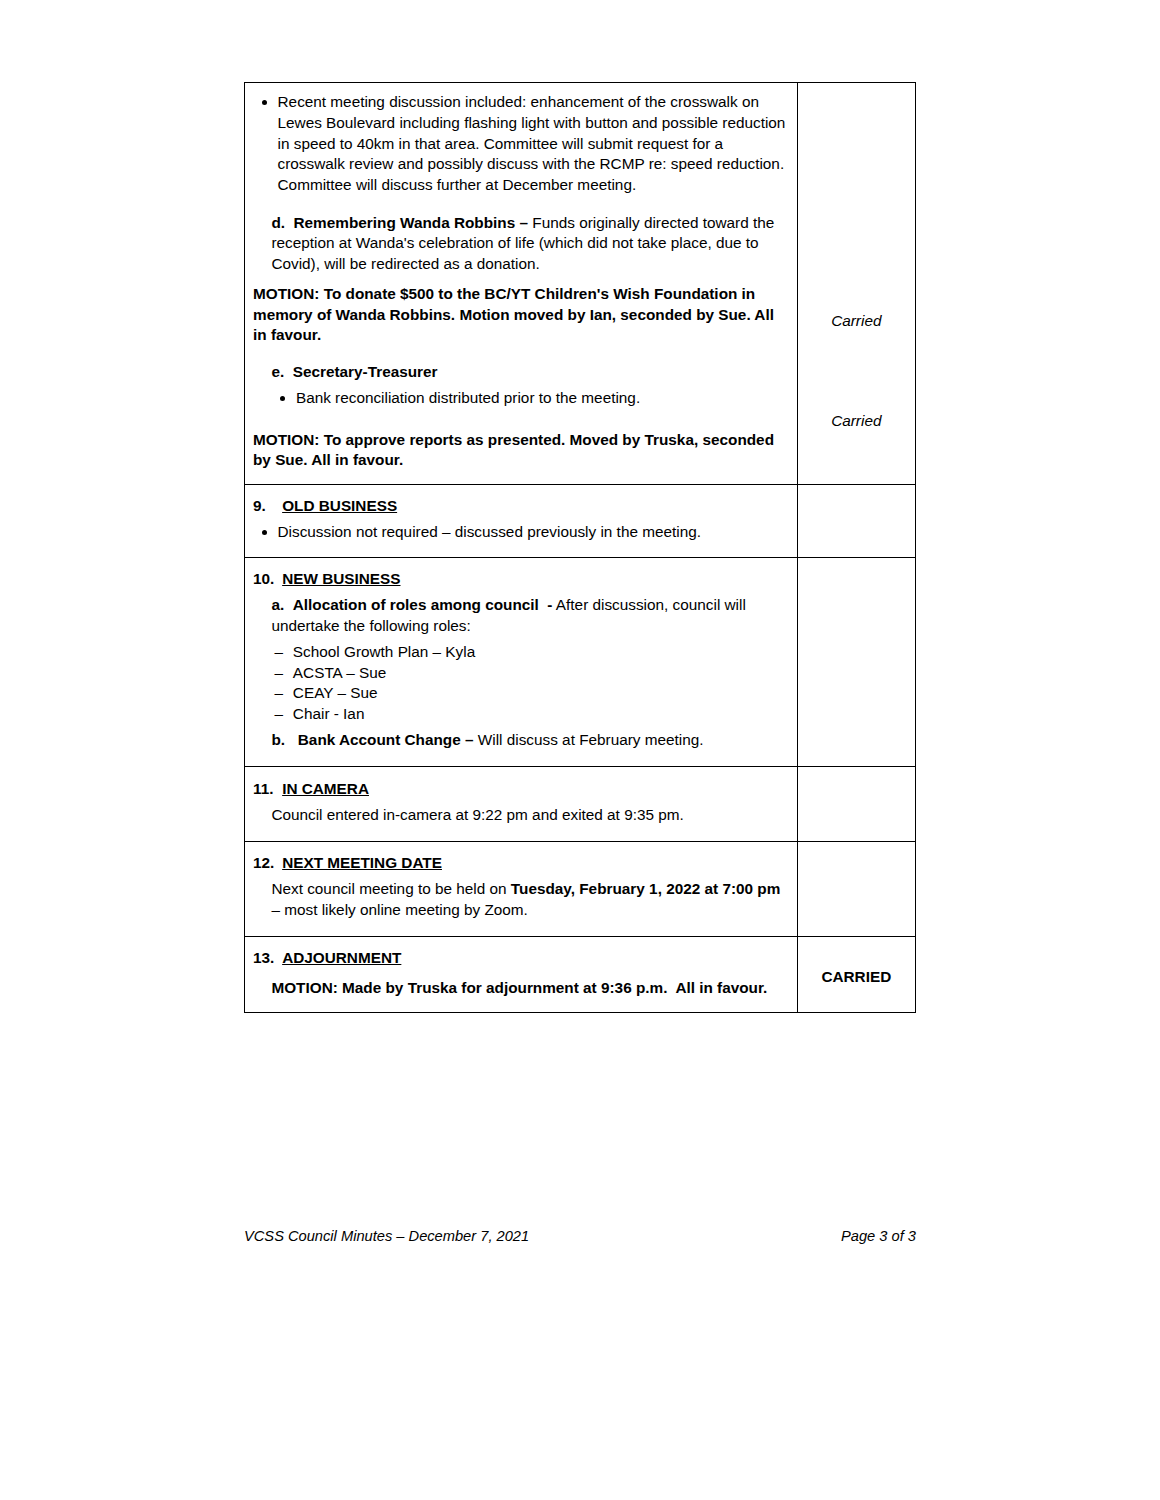| Recent meeting discussion included: enhancement of the crosswalk on Lewes Boulevard including flashing light with button and possible reduction in speed to 40km in that area. Committee will submit request for a crosswalk review and possibly discuss with the RCMP re: speed reduction. Committee will discuss further at December meeting. d. Remembering Wanda Robbins – Funds originally directed toward the reception at Wanda's celebration of life (which did not take place, due to Covid), will be redirected as a donation. MOTION: To donate $500 to the BC/YT Children's Wish Foundation in memory of Wanda Robbins. Motion moved by Ian, seconded by Sue. All in favour. e. Secretary-Treasurer Bank reconciliation distributed prior to the meeting. MOTION: To approve reports as presented. Moved by Truska, seconded by Sue. All in favour. | Carried Carried |
| 9. Old Business Discussion not required – discussed previously in the meeting. | |
| 10. New Business a. Allocation of roles among council - After discussion, council will undertake the following roles: School Growth Plan – Kyla ACSTA – Sue CEAY – Sue Chair - Ian b. Bank Account Change – Will discuss at February meeting. | |
| 11. In Camera Council entered in-camera at 9:22 pm and exited at 9:35 pm. | |
| 12. Next Meeting Date Next council meeting to be held on Tuesday, February 1, 2022 at 7:00 pm – most likely online meeting by Zoom. | |
| 13. Adjournment MOTION: Made by Truska for adjournment at 9:36 p.m. All in favour. | CARRIED |
VCSS Council Minutes – December 7, 2021
Page 3 of 3